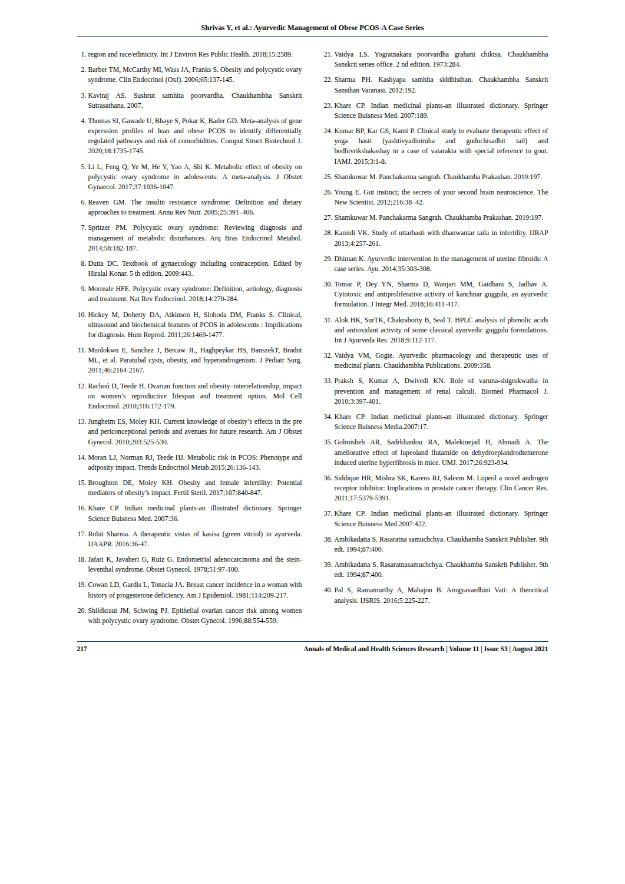Shrivas Y, et al.: Ayurvedic Management of Obese PCOS-A Case Series
region and race/ethnicity. Int J Environ Res Public Health. 2018;15:2589.
Barber TM, McCarthy MI, Wass JA, Franks S. Obesity and polycystic ovary syndrome. Clin Endocrinol (Oxf). 2006;65:137-145.
Kaviraj AS. Sushrut samhita poorvardha. Chaukhambha Sanskrit Sutrasathana. 2007.
Thomas SI, Gawade U, Bhaye S, Pokar K, Bader GD. Meta-analysis of gene expression profiles of lean and obese PCOS to identify differentially regulated pathways and risk of comorbidities. Comput Struct Biotechnol J. 2020;18:1735-1745.
Li L, Feng Q, Ye M, He Y, Yao A, Shi K. Metabolic effect of obesity on polycystic ovary syndrome in adolescents: A meta-analysis. J Obstet Gynaecol. 2017;37:1036-1047.
Reaven GM. The insulin resistance syndrome: Definition and dietary approaches to treatment. Annu Rev Nutr. 2005;25:391–406.
Spritzer PM. Polycystic ovary syndrome: Reviewing diagnosis and management of metabolic disturbances. Arq Bras Endocrinol Metabol. 2014;58:182-187.
Dutta DC. Textbook of gynaecology including contraception. Edited by Hiralal Konar. 5 th edition. 2009:443.
Morreale HFE. Polycystic ovary syndrome: Definition, aetiology, diagnosis and treatment. Nat Rev Endocrinol. 2018;14:270-284.
Hickey M, Doherty DA, Atkinson H, Sloboda DM, Franks S. Clinical, ultrasound and biochemical features of PCOS in adolescents : Impilications for diagnosis. Hum Reprod. 2011;26:1469-1477.
Muolokwu E, Sanchez J, Bercaw JL, Haghpeykar HS, BanszekT, Bradnt ML, et al. Paratubal cysts, obesity, and hyperandrogenism. J Pediatr Surg. 2011;46:2164-2167.
Rachoń D, Teede H. Ovarian function and obesity–interrelationship, impact on women’s reproductive lifespan and treatment option. Mol Cell Endocrinol. 2010;316:172-179.
Jungheim ES, Moley KH. Current knowledge of obesity’s effects in the pre and periconceptional periods and avenues for future research. Am J Obstet Gynecol. 2010;203:525-530.
Moran LJ, Norman RJ, Teede HJ. Metabolic risk in PCOS: Phenotype and adiposity impact. Trends Endocrinol Metab.2015;26:136-143.
Broughton DE, Moley KH. Obesity and female infertility: Potential mediators of obesity’s impact. Fertil Steril. 2017;107:840-847.
Khare CP. Indian medicinal plants-an illustrated dictionary. Springer Science Buisness Med. 2007:36.
Rohit Sharma. A therapeutic vistas of kasisa (green vitriol) in ayurveda. IJAAPR. 2016:36-47.
Jafari K, Javaheri G, Ruiz G. Endometrial adenocarcinoma and the stein-leventhal syndrome. Obstet Gynecol. 1978;51:97-100.
Cowan LD, Gardis L, Tonacia JA. Breast cancer incidence in a woman with history of progesterone deficiency. Am J Epidemiol. 1981;114:209-217.
Shildkraut JM, Schwing PJ. Epithelial ovarian cancer risk among women with polycystic ovary syndrome. Obstet Gynecol. 1996;88:554-559.
Vaidya LS. Yogratnakara poorvardha grahani chiktsa. Chaukhambha Sanskrit series office. 2 nd edition. 1973:284.
Sharma PH. Kashyapa samhita siddhisthan. Chaukhambha Sanskrit Sansthan Varanasi. 2012:192.
Khare CP. Indian medicinal plants-an illustrated dictionary. Springer Science Buisness Med. 2007:189.
Kumar BP, Kar GS, Kanti P. Clinical study to evaluate therapeutic effect of yoga basti (yashtivyadiniruha and guduchisadhit tail) and bodhivrikshakashay in a case of vatarakta with special reference to gout. IAMJ. 2015;3:1-8.
Shamkuwar M. Panchakarma sangrah. Chaukhamba Prakashan. 2019:197.
Young E. Gut instinct; the secrets of your second brain neuroscience. The New Scientist. 2012;216:38–42.
Shamkuwar M. Panchakarma Sangrah. Chaukhamba Prakashan. 2019:197.
Kamidi VK. Study of uttarbasti with dhanwantar taila in infertility. IJRAP 2013;4:257-261.
Dhiman K. Ayurvedic intervention in the management of uterine fibroids: A case series. Ayu. 2014;35:303-308.
Tomar P, Dey YN, Sharma D, Wanjari MM, Gaidhani S, Jadhav A. Cytotoxic and antiproliferative activity of kanchnar guggulu, an ayurvedic formulation. J Integr Med. 2018;16:411-417.
Alok HK, SurTK, Chakraborty B, Seal T. HPLC analysis of phenolic acids and antioxidant activity of some classical ayurvedic guggulu formulations. Int J Ayurveda Res. 2018;9:112-117.
Vaidya VM, Gogte. Ayurvedic pharmacology and therapeutic uses of medicinal plants. Chaukhambha Publications. 2009:358.
Praksh S, Kumar A, Dwivedi KN. Role of varuna-shigrukwatha in prevention and management of renal calculi. Biomed Pharmacol J. 2010;3:397-401.
Khare CP. Indian medicinal plants-an illustrated dictionary. Springer Science Buisness Media.2007:17.
Golmisheh AR, Sadrkhanlou RA, Malekinejad H, Ahmadi A. The ameliorative effect of lupeoland flutamide on dehydroepiandrodtenterone induced uterine hyperfibrosis in mice. UMJ. 2017;26:923-934.
Siddique HR, Mishra SK, Karens RJ, Saleem M. Lupeol a novel androgen receptor inhibitor: Implications in prostate cancer therapy. Clin Cancer Res. 2011;17:5379-5391.
Khare CP. Indian medicinal plants-an illustrated dictionary. Springer Science Buisness Med.2007:422.
Ambikadatta S. Rasaratna samuchchya. Chaukhamba Sanskrit Publisher. 9th edt. 1994;87:400.
Ambikadatta S. Rasaratnasamuchchya. Chaukhamba Sanskrit Publisher. 9th edt. 1994;87:400.
Pal S, Ramamurthy A, Mahajon B. Arogyavardhini Vati: A theoritical analysis. IJSRIS. 2016;5:225-227.
217
Annals of Medical and Health Sciences Research | Volume 11 | Issue S3 | August 2021